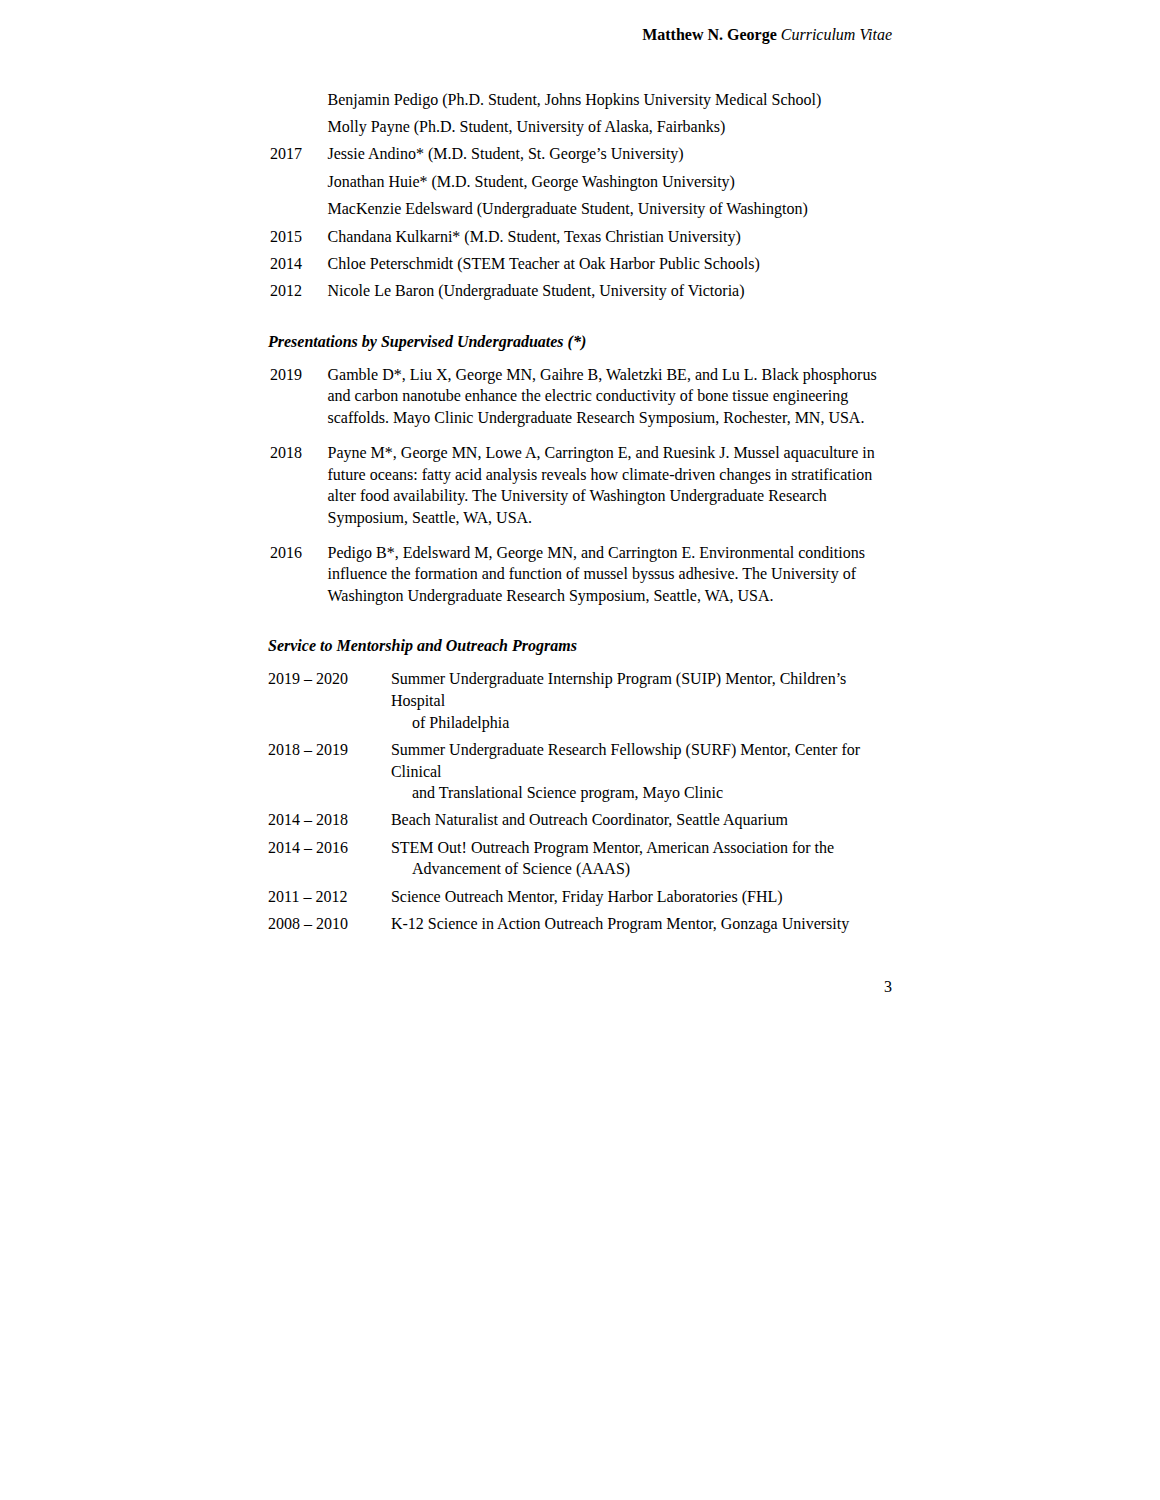Matthew N. George Curriculum Vitae
Benjamin Pedigo (Ph.D. Student, Johns Hopkins University Medical School)
Molly Payne (Ph.D. Student, University of Alaska, Fairbanks)
2017
Jessie Andino* (M.D. Student, St. George’s University)
Jonathan Huie* (M.D. Student, George Washington University)
MacKenzie Edelsward (Undergraduate Student, University of Washington)
2015
Chandana Kulkarni* (M.D. Student, Texas Christian University)
2014
Chloe Peterschmidt (STEM Teacher at Oak Harbor Public Schools)
2012
Nicole Le Baron (Undergraduate Student, University of Victoria)
Presentations by Supervised Undergraduates (*)
2019
Gamble D*, Liu X, George MN, Gaihre B, Waletzki BE, and Lu L. Black phosphorus and carbon nanotube enhance the electric conductivity of bone tissue engineering scaffolds. Mayo Clinic Undergraduate Research Symposium, Rochester, MN, USA.
2018
Payne M*, George MN, Lowe A, Carrington E, and Ruesink J. Mussel aquaculture in future oceans: fatty acid analysis reveals how climate-driven changes in stratification alter food availability. The University of Washington Undergraduate Research Symposium, Seattle, WA, USA.
2016
Pedigo B*, Edelsward M, George MN, and Carrington E. Environmental conditions influence the formation and function of mussel byssus adhesive. The University of Washington Undergraduate Research Symposium, Seattle, WA, USA.
Service to Mentorship and Outreach Programs
2019 – 2020
Summer Undergraduate Internship Program (SUIP) Mentor, Children’s Hospitalof Philadelphia
2018 – 2019
Summer Undergraduate Research Fellowship (SURF) Mentor, Center for Clinicaland Translational Science program, Mayo Clinic
2014 – 2018
Beach Naturalist and Outreach Coordinator, Seattle Aquarium
2014 – 2016
STEM Out! Outreach Program Mentor, American Association for theAdvancement of Science (AAAS)
2011 – 2012
Science Outreach Mentor, Friday Harbor Laboratories (FHL)
2008 – 2010
K-12 Science in Action Outreach Program Mentor, Gonzaga University
3